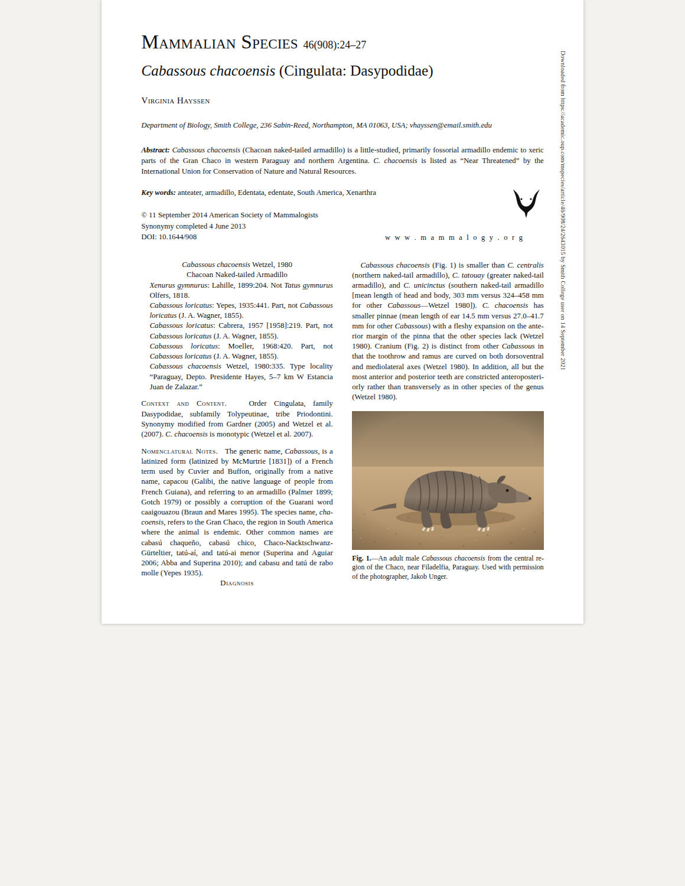Downloaded from https://academic.oup.com/mspecies/article/46/908/24/2643015 by Smith College user on 14 September 2021
Mammalian Species 46(908):24–27
Cabassous chacoensis (Cingulata: Dasypodidae)
Virginia Hayssen
Department of Biology, Smith College, 236 Sabin-Reed, Northampton, MA 01063, USA; vhayssen@email.smith.edu
Abstract: Cabassous chacoensis (Chacoan naked-tailed armadillo) is a little-studied, primarily fossorial armadillo endemic to xeric parts of the Gran Chaco in western Paraguay and northern Argentina. C. chacoensis is listed as “Near Threatened” by the International Union for Conservation of Nature and Natural Resources.
Key words: anteater, armadillo, Edentata, edentate, South America, Xenarthra
© 11 September 2014 American Society of Mammalogists
Synonymy completed 4 June 2013
DOI: 10.1644/908 w w w . m a m m a l o g y . o r g
Cabassous chacoensis Wetzel, 1980
Chacoan Naked-tailed Armadillo
Xenurus gymnurus: Lahille, 1899:204. Not Tatus gymnurus Olfers, 1818.
Cabassous loricatus: Yepes, 1935:441. Part, not Cabassous loricatus (J. A. Wagner, 1855).
Cabassous loricatus: Cabrera, 1957 [1958]:219. Part, not Cabassous loricatus (J. A. Wagner, 1855).
Cabassous loricatus: Moeller, 1968:420. Part, not Cabassous loricatus (J. A. Wagner, 1855).
Cabassous chacoensis Wetzel, 1980:335. Type locality “Paraguay, Depto. Presidente Hayes, 5–7 km W Estancia Juan de Zalazar.”
Context and Content. Order Cingulata, family Dasypodidae, subfamily Tolypeutinae, tribe Priodontini. Synonymy modified from Gardner (2005) and Wetzel et al. (2007). C. chacoensis is monotypic (Wetzel et al. 2007).
Nomenclatural Notes. The generic name, Cabassous, is a latinized form (latinized by McMurtrie [1831]) of a French term used by Cuvier and Buffon, originally from a native name, capacou (Galibi, the native language of people from French Guiana), and referring to an armadillo (Palmer 1899; Gotch 1979) or possibly a corruption of the Guarani word caaigouazou (Braun and Mares 1995). The species name, chacoensis, refers to the Gran Chaco, the region in South America where the animal is endemic. Other common names are cabasú chaqueño, cabasú chico, Chaco-Nacktschwanz-Gürteltier, tatú-aí, and tatú-ai menor (Superina and Aguiar 2006; Abba and Superina 2010); and cabasu and tatú de rabo molle (Yepes 1935).
Diagnosis
Cabassous chacoensis (Fig. 1) is smaller than C. centralis (northern naked-tail armadillo), C. tatouay (greater naked-tail armadillo), and C. unicinctus (southern naked-tail armadillo [mean length of head and body, 303 mm versus 324–458 mm for other Cabassous—Wetzel 1980]). C. chacoensis has smaller pinnae (mean length of ear 14.5 mm versus 27.0–41.7 mm for other Cabassous) with a fleshy expansion on the anterior margin of the pinna that the other species lack (Wetzel 1980). Cranium (Fig. 2) is distinct from other Cabassous in that the toothrow and ramus are curved on both dorsoventral and mediolateral axes (Wetzel 1980). In addition, all but the most anterior and posterior teeth are constricted anteroposteriorly rather than transversely as in other species of the genus (Wetzel 1980).
Fig. 1.—An adult male Cabassous chacoensis from the central region of the Chaco, near Filadelfia, Paraguay. Used with permission of the photographer, Jakob Unger.